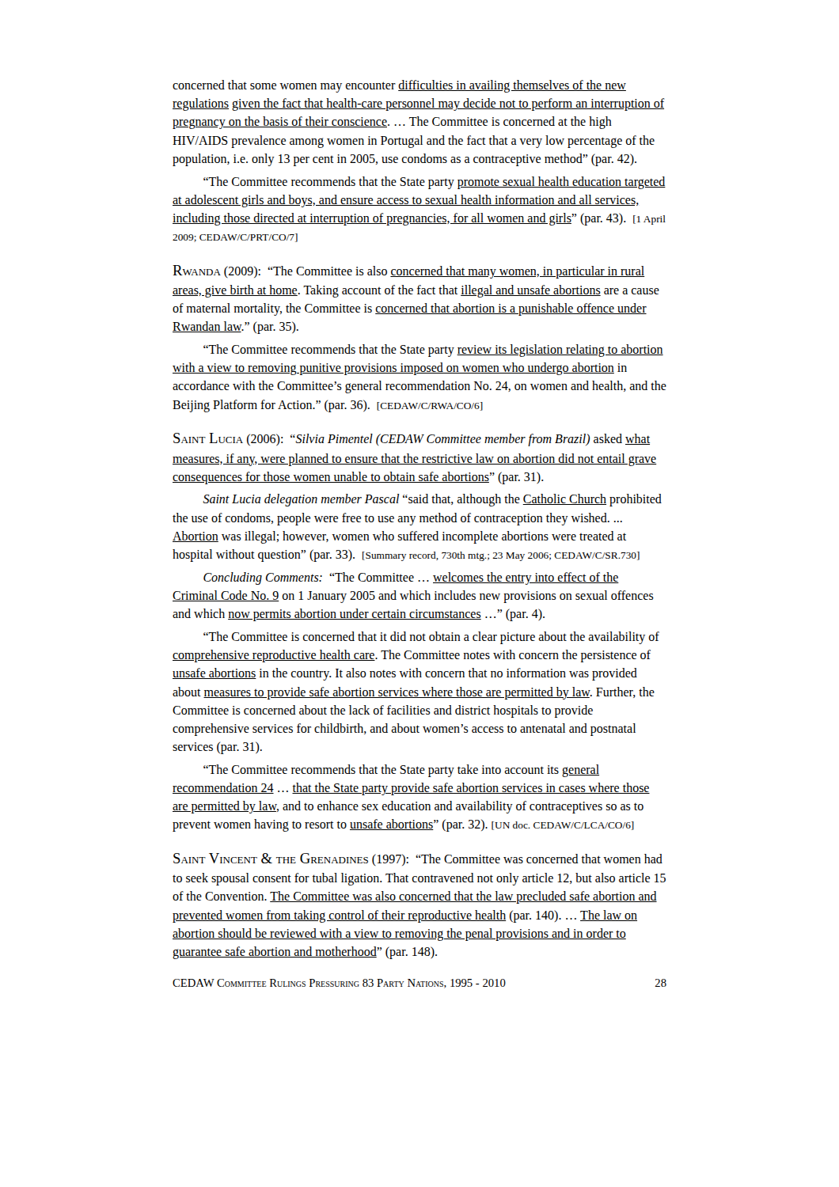concerned that some women may encounter difficulties in availing themselves of the new regulations given the fact that health-care personnel may decide not to perform an interruption of pregnancy on the basis of their conscience. … The Committee is concerned at the high HIV/AIDS prevalence among women in Portugal and the fact that a very low percentage of the population, i.e. only 13 per cent in 2005, use condoms as a contraceptive method” (par. 42).
“The Committee recommends that the State party promote sexual health education targeted at adolescent girls and boys, and ensure access to sexual health information and all services, including those directed at interruption of pregnancies, for all women and girls” (par. 43). [1 April 2009; CEDAW/C/PRT/CO/7]
Rwanda (2009): “The Committee is also concerned that many women, in particular in rural areas, give birth at home. Taking account of the fact that illegal and unsafe abortions are a cause of maternal mortality, the Committee is concerned that abortion is a punishable offence under Rwandan law.” (par. 35).
“The Committee recommends that the State party review its legislation relating to abortion with a view to removing punitive provisions imposed on women who undergo abortion in accordance with the Committee’s general recommendation No. 24, on women and health, and the Beijing Platform for Action.” (par. 36). [CEDAW/C/RWA/CO/6]
Saint Lucia (2006): “Silvia Pimentel (CEDAW Committee member from Brazil) asked what measures, if any, were planned to ensure that the restrictive law on abortion did not entail grave consequences for those women unable to obtain safe abortions” (par. 31).
Saint Lucia delegation member Pascal “said that, although the Catholic Church prohibited the use of condoms, people were free to use any method of contraception they wished. ... Abortion was illegal; however, women who suffered incomplete abortions were treated at hospital without question” (par. 33). [Summary record, 730th mtg.; 23 May 2006; CEDAW/C/SR.730]
Concluding Comments: “The Committee … welcomes the entry into effect of the Criminal Code No. 9 on 1 January 2005 and which includes new provisions on sexual offences and which now permits abortion under certain circumstances …” (par. 4).
“The Committee is concerned that it did not obtain a clear picture about the availability of comprehensive reproductive health care. The Committee notes with concern the persistence of unsafe abortions in the country. It also notes with concern that no information was provided about measures to provide safe abortion services where those are permitted by law. Further, the Committee is concerned about the lack of facilities and district hospitals to provide comprehensive services for childbirth, and about women’s access to antenatal and postnatal services (par. 31).
“The Committee recommends that the State party take into account its general recommendation 24 … that the State party provide safe abortion services in cases where those are permitted by law, and to enhance sex education and availability of contraceptives so as to prevent women having to resort to unsafe abortions” (par. 32). [UN doc. CEDAW/C/LCA/CO/6]
Saint Vincent & the Grenadines (1997): “The Committee was concerned that women had to seek spousal consent for tubal ligation. That contravened not only article 12, but also article 15 of the Convention. The Committee was also concerned that the law precluded safe abortion and prevented women from taking control of their reproductive health (par. 140). … The law on abortion should be reviewed with a view to removing the penal provisions and in order to guarantee safe abortion and motherhood” (par. 148).
CEDAW Committee Rulings Pressuring 83 Party Nations, 1995 - 2010 28